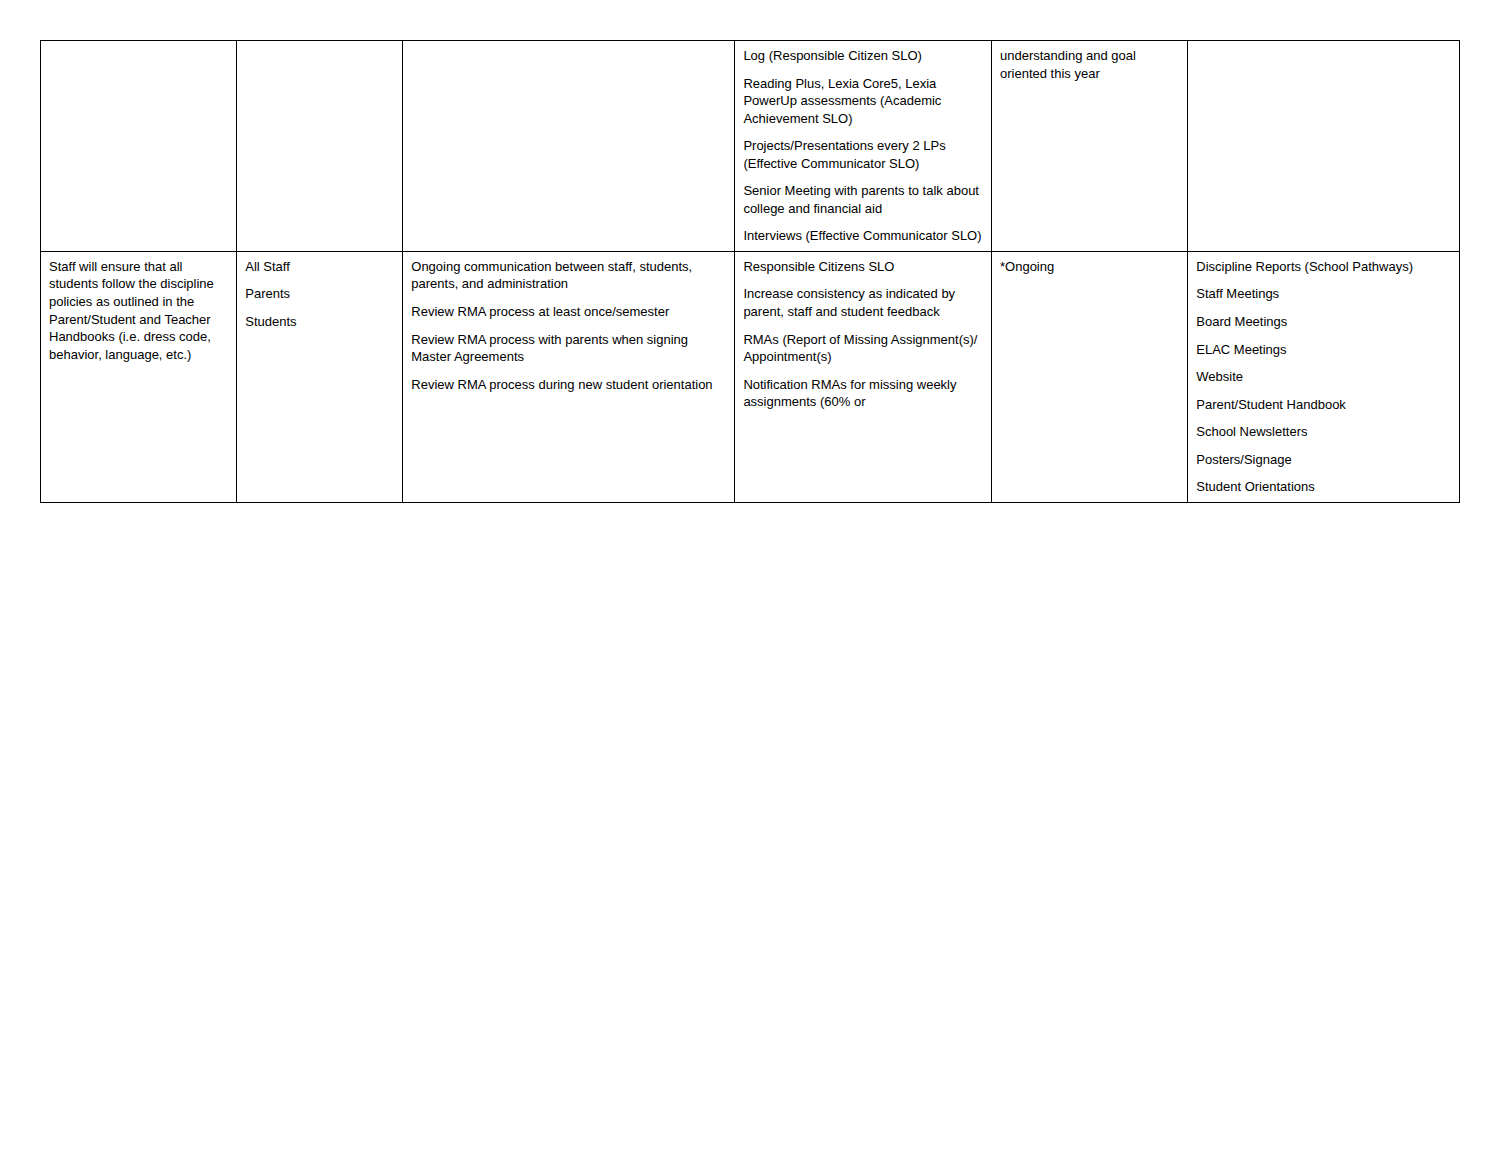| | | | Log (Responsible Citizen SLO) Reading Plus, Lexia Core5, Lexia PowerUp assessments (Academic Achievement SLO) Projects/Presentations every 2 LPs (Effective Communicator SLO) Senior Meeting with parents to talk about college and financial aid Interviews (Effective Communicator SLO) | understanding and goal oriented this year | |
| Staff will ensure that all students follow the discipline policies as outlined in the Parent/Student and Teacher Handbooks (i.e. dress code, behavior, language, etc.) | All Staff Parents Students | Ongoing communication between staff, students, parents, and administration Review RMA process at least once/semester Review RMA process with parents when signing Master Agreements Review RMA process during new student orientation | Responsible Citizens SLO Increase consistency as indicated by parent, staff and student feedback RMAs (Report of Missing Assignment(s)/ Appointment(s) Notification RMAs for missing weekly assignments (60% or | *Ongoing | Discipline Reports (School Pathways) Staff Meetings Board Meetings ELAC Meetings Website Parent/Student Handbook School Newsletters Posters/Signage Student Orientations |